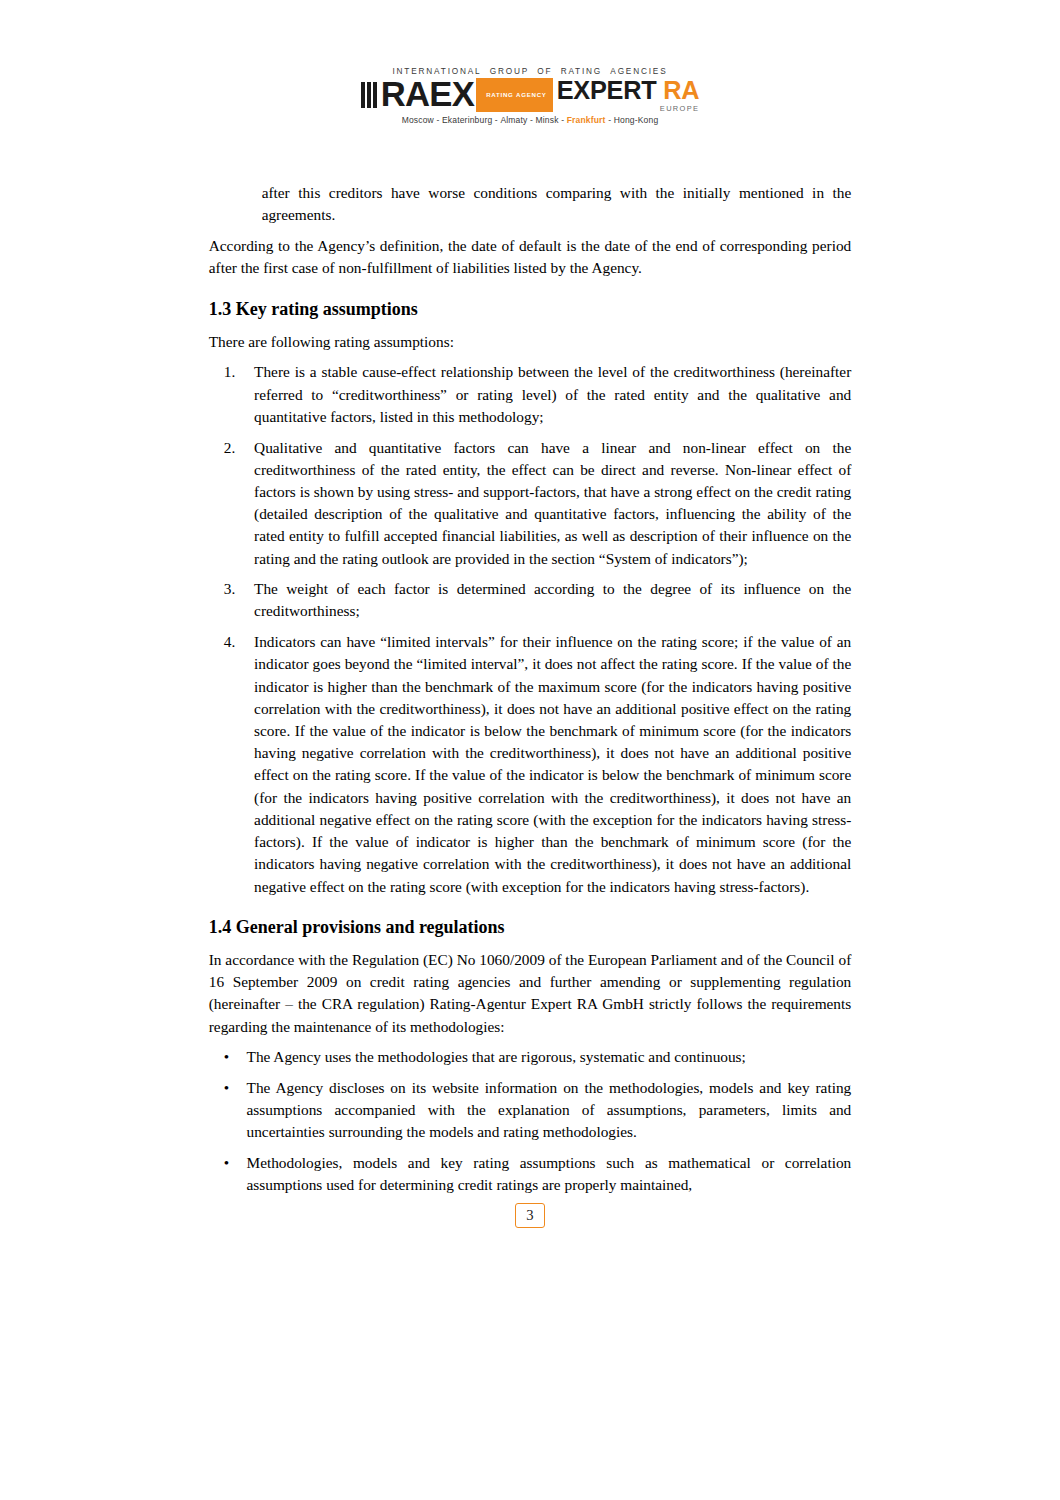INTERNATIONAL GROUP OF RATING AGENCIES
RAEX
RATING AGENCY
EXPERT RA
EUROPE
Moscow - Ekaterinburg - Almaty - Minsk - Frankfurt - Hong-Kong
after this creditors have worse conditions comparing with the initially mentioned in the agreements.
According to the Agency’s definition, the date of default is the date of the end of corresponding period after the first case of non-fulfillment of liabilities listed by the Agency.
1.3 Key rating assumptions
There are following rating assumptions:
There is a stable cause-effect relationship between the level of the creditworthiness (hereinafter referred to “creditworthiness” or rating level) of the rated entity and the qualitative and quantitative factors, listed in this methodology;
Qualitative and quantitative factors can have a linear and non-linear effect on the creditworthiness of the rated entity, the effect can be direct and reverse. Non-linear effect of factors is shown by using stress- and support-factors, that have a strong effect on the credit rating (detailed description of the qualitative and quantitative factors, influencing the ability of the rated entity to fulfill accepted financial liabilities, as well as description of their influence on the rating and the rating outlook are provided in the section “System of indicators”);
The weight of each factor is determined according to the degree of its influence on the creditworthiness;
Indicators can have “limited intervals” for their influence on the rating score; if the value of an indicator goes beyond the “limited interval”, it does not affect the rating score. If the value of the indicator is higher than the benchmark of the maximum score (for the indicators having positive correlation with the creditworthiness), it does not have an additional positive effect on the rating score. If the value of the indicator is below the benchmark of minimum score (for the indicators having negative correlation with the creditworthiness), it does not have an additional positive effect on the rating score. If the value of the indicator is below the benchmark of minimum score (for the indicators having positive correlation with the creditworthiness), it does not have an additional negative effect on the rating score (with the exception for the indicators having stress-factors). If the value of indicator is higher than the benchmark of minimum score (for the indicators having negative correlation with the creditworthiness), it does not have an additional negative effect on the rating score (with exception for the indicators having stress-factors).
1.4 General provisions and regulations
In accordance with the Regulation (EC) No 1060/2009 of the European Parliament and of the Council of 16 September 2009 on credit rating agencies and further amending or supplementing regulation (hereinafter – the CRA regulation) Rating-Agentur Expert RA GmbH strictly follows the requirements regarding the maintenance of its methodologies:
The Agency uses the methodologies that are rigorous, systematic and continuous;
The Agency discloses on its website information on the methodologies, models and key rating assumptions accompanied with the explanation of assumptions, parameters, limits and uncertainties surrounding the models and rating methodologies.
Methodologies, models and key rating assumptions such as mathematical or correlation assumptions used for determining credit ratings are properly maintained,
3